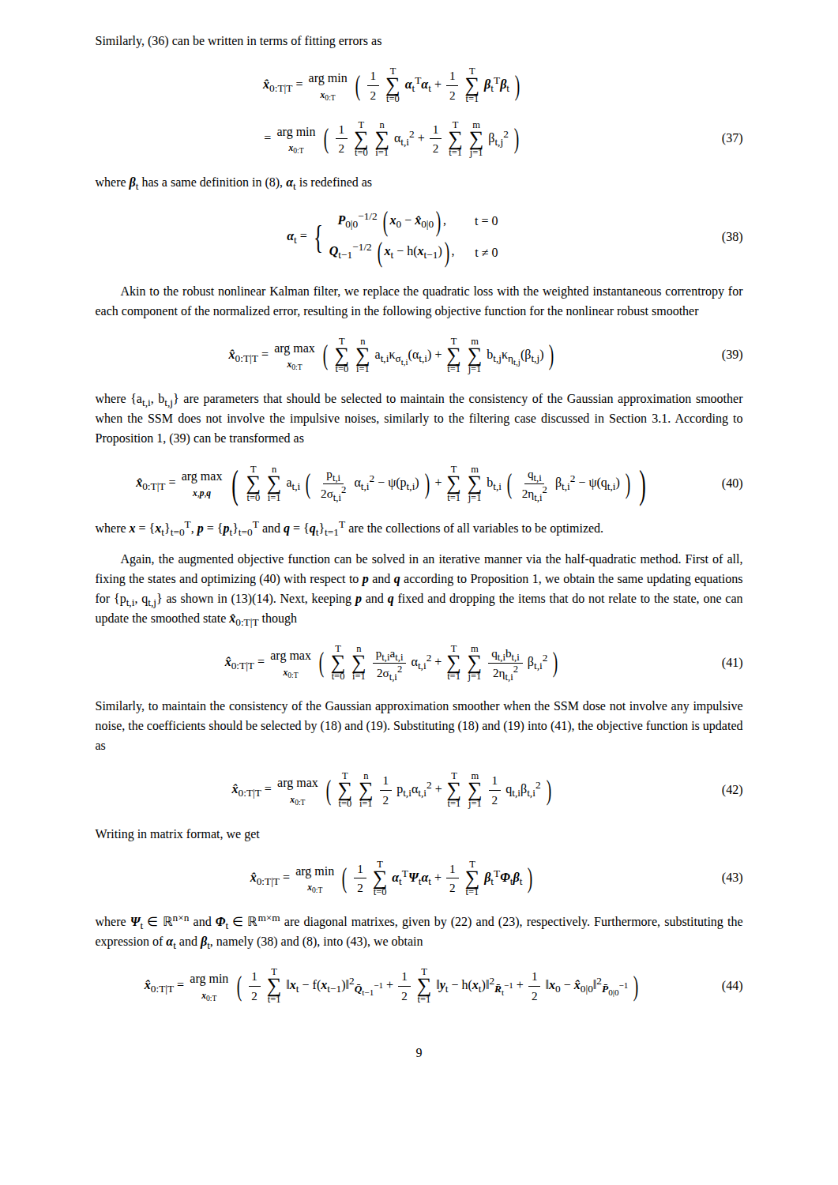Similarly, (36) can be written in terms of fitting errors as
x̂0:T|T = arg min x0:T ( 12 T∑t=0 αtTαt + 12 T∑t=1 βtTβt )
= arg min x0:T ( 12 T∑t=0 n∑i=1 αt,i2 + 12 T∑t=1 m∑j=1 βt,j2 )
(37)
where βt has a same definition in (8), αt is redefined as
αt = { P0|0−1/2 (x0 − x̂0|0), t = 0 Qt−1−1/2 (xt − h(xt−1)), t ≠ 0
(38)
Akin to the robust nonlinear Kalman filter, we replace the quadratic loss with the weighted instantaneous correntropy for each component of the normalized error, resulting in the following objective function for the nonlinear robust smoother
x̂0:T|T = arg max x0:T ( T∑t=0 n∑i=1 at,iκσt,i(αt,i) + T∑t=1 m∑j=1 bt,jκηt,j(βt,j) )
(39)
where {at,i, bt,j} are parameters that should be selected to maintain the consistency of the Gaussian approximation smoother when the SSM does not involve the impulsive noises, similarly to the filtering case discussed in Section 3.1. According to Proposition 1, (39) can be transformed as
x̂0:T|T = arg max x,p,q ( T∑t=0 n∑i=1 at,i ( pt,i 2σt,i2 αt,i2 − ψ(pt,i) ) + T∑t=1 m∑j=1 bt,i ( qt,i 2ηt,i2 βt,i2 − ψ(qt,i) ) )
(40)
where x = {xt}t=0T, p = {pt}t=0T and q = {qt}t=1T are the collections of all variables to be optimized.
Again, the augmented objective function can be solved in an iterative manner via the half-quadratic method. First of all, fixing the states and optimizing (40) with respect to p and q according to Proposition 1, we obtain the same updating equations for {pt,i, qt,j} as shown in (13)(14). Next, keeping p and q fixed and dropping the items that do not relate to the state, one can update the smoothed state x̂0:T|T though
x̂0:T|T = arg max x0:T ( T∑t=0 n∑i=1 pt,iat,i 2σt,i2 αt,i2 + T∑t=1 m∑j=1 qt,ibt,i 2ηt,i2 βt,i2 )
(41)
Similarly, to maintain the consistency of the Gaussian approximation smoother when the SSM dose not involve any impulsive noise, the coefficients should be selected by (18) and (19). Substituting (18) and (19) into (41), the objective function is updated as
x̂0:T|T = arg max x0:T ( T∑t=0 n∑i=1 12 pt,iαt,i2 + T∑t=1 m∑j=1 12 qt,iβt,i2 )
(42)
Writing in matrix format, we get
x̂0:T|T = arg min x0:T ( 12 T∑t=0 αtTΨtαt + 12 T∑t=1 βtTΦtβt )
(43)
where Ψt ∈ ℝn×n and Φt ∈ ℝm×m are diagonal matrixes, given by (22) and (23), respectively. Furthermore, substituting the expression of αt and βt, namely (38) and (8), into (43), we obtain
x̂0:T|T = arg min x0:T ( 12 T∑t=1 ‖xt − f(xt−1)‖2Q̄t−1−1 + 12 T∑t=1 ‖yt − h(xt)‖2R̄t−1 + 12 ‖x0 − x̂0|0‖2P̄0|0−1 )
(44)
9